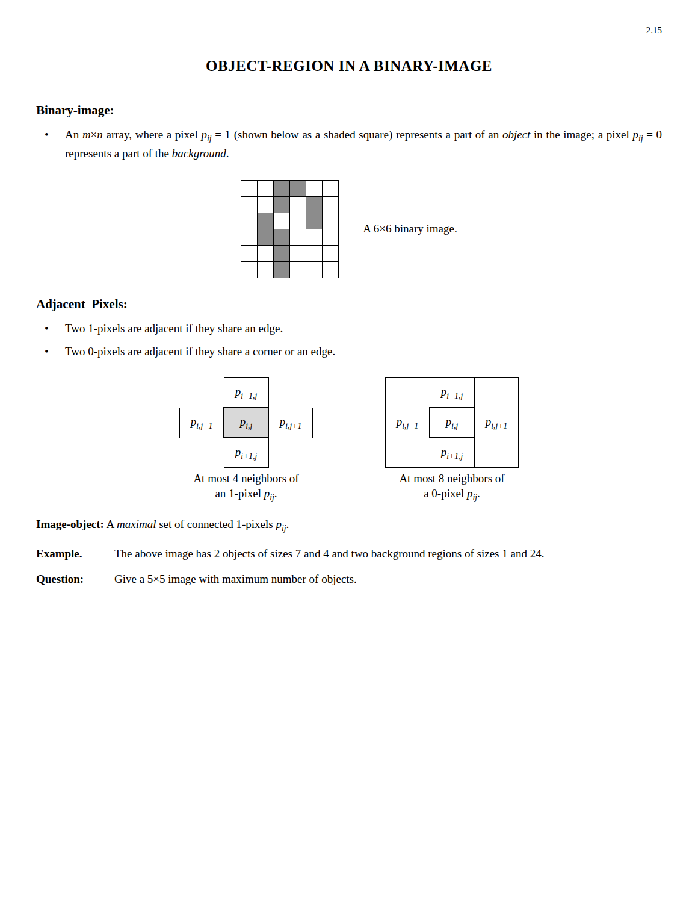2.15
OBJECT-REGION IN A BINARY-IMAGE
Binary-image:
An m×n array, where a pixel pij = 1 (shown below as a shaded square) represents a part of an object in the image; a pixel pij = 0 represents a part of the background.
A 6×6 binary image.
Adjacent Pixels:
Two 1-pixels are adjacent if they share an edge.
Two 0-pixels are adjacent if they share a corner or an edge.
| | p i−1,j | |
| p i,j−1 | p i,j | p i,j+1 |
| | p i+1,j | |
At most 4 neighbors of
an 1-pixel pij.
| | p i−1,j | |
| p i,j−1 | p i,j | p i,j+1 |
| | p i+1,j | |
At most 8 neighbors of
a 0-pixel pij.
Image-object: A maximal set of connected 1-pixels pij.
Example.
The above image has 2 objects of sizes 7 and 4 and two background regions of sizes 1 and 24.
Question:
Give a 5×5 image with maximum number of objects.